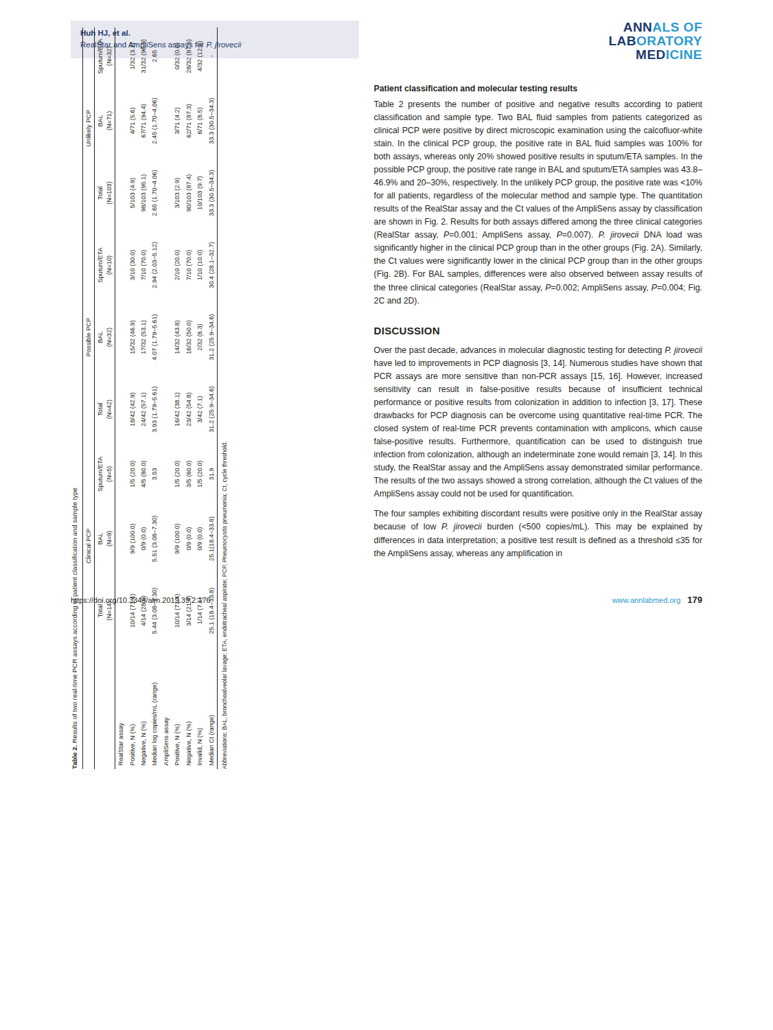Huh HJ, et al.
RealStar and AmpliSens assays for P. jirovecii
ANN ALS OF
LAB ORATORY
MED ICINE
Table 2. Results of two real-time PCR assays according to patient classification and sample type
| | Clinical PCP | Possible PCP | Unlikely PCP |
| --- | --- | --- | --- |
| | Total (N=14) | BAL (N=9) | Sputum/ETA (N=5) | Total (N=42) | BAL (N=32) | Sputum/ETA (N=10) | Total (N=103) | BAL (N=71) | Sputum/ETA (N=32) |
| RealStar assay | | | | | | | | | |
| Positive, N (%) | 10/14 (71.4) | 9/9 (100.0) | 1/5 (20.0) | 18/42 (42.9) | 15/32 (46.9) | 3/10 (30.0) | 5/103 (4.9) | 4/71 (5.6) | 1/32 (3.1) |
| Negative, N (%) | 4/14 (28.6) | 0/9 (0.0) | 4/5 (80.0) | 24/42 (57.1) | 17/32 (53.1) | 7/10 (70.0) | 98/103 (95.1) | 67/71 (94.4) | 31/32 (96.9) |
| Median log copies/mL (range) | 5.44 (3.08–7.30) | 5.51 (3.08–7.30) | 3.53 | 3.93 (1.79–5.61) | 4.07 (1.79–5.61) | 2.94 (2.03–5.12) | 2.65 (1.70–4.06) | 2.45 (1.70–4.06) | 2.65 |
| AmpliSens assay | | | | | | | | | |
| Positive, N (%) | 10/14 (71.4) | 9/9 (100.0) | 1/5 (20.0) | 16/42 (38.1) | 14/32 (43.8) | 2/10 (20.0) | 3/103 (2.9) | 3/71 (4.2) | 0/32 (0.0) |
| Negative, N (%) | 3/14 (21.4) | 0/9 (0.0) | 3/5 (60.0) | 23/42 (54.8) | 16/32 (50.0) | 7/10 (70.0) | 90/103 (87.4) | 62/71 (87.3) | 28/32 (87.5) |
| Invalid, N (%) | 1/14 (7.1) | 0/9 (0.0) | 1/5 (20.0) | 3/42 (7.1) | 2/32 (6.3) | 1/10 (10.0) | 10/103 (9.7) | 6/71 (8.5) | 4/32 (12.5) |
| Median Ct (range) | 25.1 (18.4–33.8) | 25.1(18.4–33.8) | 31.9 | 31.2 (25.9–34.6) | 31.2 (25.9–34.6) | 30.4 (28.1–32.7) | 33.3 (30.5–34.3) | 33.3 (30.5–34.3) | - |
Abbreviations: BAL, bronchoalveolar lavage; ETA, endotracheal aspirate; PCP, Pneumocystis pneumonia; Ct, cycle threshold.
Patient classification and molecular testing results
Table 2 presents the number of positive and negative results according to patient classification and sample type. Two BAL fluid samples from patients categorized as clinical PCP were positive by direct microscopic examination using the calcofluor-white stain. In the clinical PCP group, the positive rate in BAL fluid samples was 100% for both assays, whereas only 20% showed positive results in sputum/ETA samples. In the possible PCP group, the positive rate range in BAL and sputum/ETA samples was 43.8–46.9% and 20–30%, respectively. In the unlikely PCP group, the positive rate was <10% for all patients, regardless of the molecular method and sample type. The quantitation results of the RealStar assay and the Ct values of the AmpliSens assay by classification are shown in Fig. 2. Results for both assays differed among the three clinical categories (RealStar assay, P=0.001; AmpliSens assay, P=0.007). P. jirovecii DNA load was significantly higher in the clinical PCP group than in the other groups (Fig. 2A). Similarly, the Ct values were significantly lower in the clinical PCP group than in the other groups (Fig. 2B). For BAL samples, differences were also observed between assay results of the three clinical categories (RealStar assay, P=0.002; AmpliSens assay, P=0.004; Fig. 2C and 2D).
DISCUSSION
Over the past decade, advances in molecular diagnostic testing for detecting P. jirovecii have led to improvements in PCP diagnosis [3, 14]. Numerous studies have shown that PCR assays are more sensitive than non-PCR assays [15, 16]. However, increased sensitivity can result in false-positive results because of insufficient technical performance or positive results from colonization in addition to infection [3, 17]. These drawbacks for PCP diagnosis can be overcome using quantitative real-time PCR. The closed system of real-time PCR prevents contamination with amplicons, which cause false-positive results. Furthermore, quantification can be used to distinguish true infection from colonization, although an indeterminate zone would remain [3, 14]. In this study, the RealStar assay and the AmpliSens assay demonstrated similar performance. The results of the two assays showed a strong correlation, although the Ct values of the AmpliSens assay could not be used for quantification.
The four samples exhibiting discordant results were positive only in the RealStar assay because of low P. jirovecii burden (<500 copies/mL). This may be explained by differences in data interpretation; a positive test result is defined as a threshold ≤35 for the AmpliSens assay, whereas any amplification in
https://doi.org/10.3343/alm.2019.39.2.176
www.annlabmed.org 179